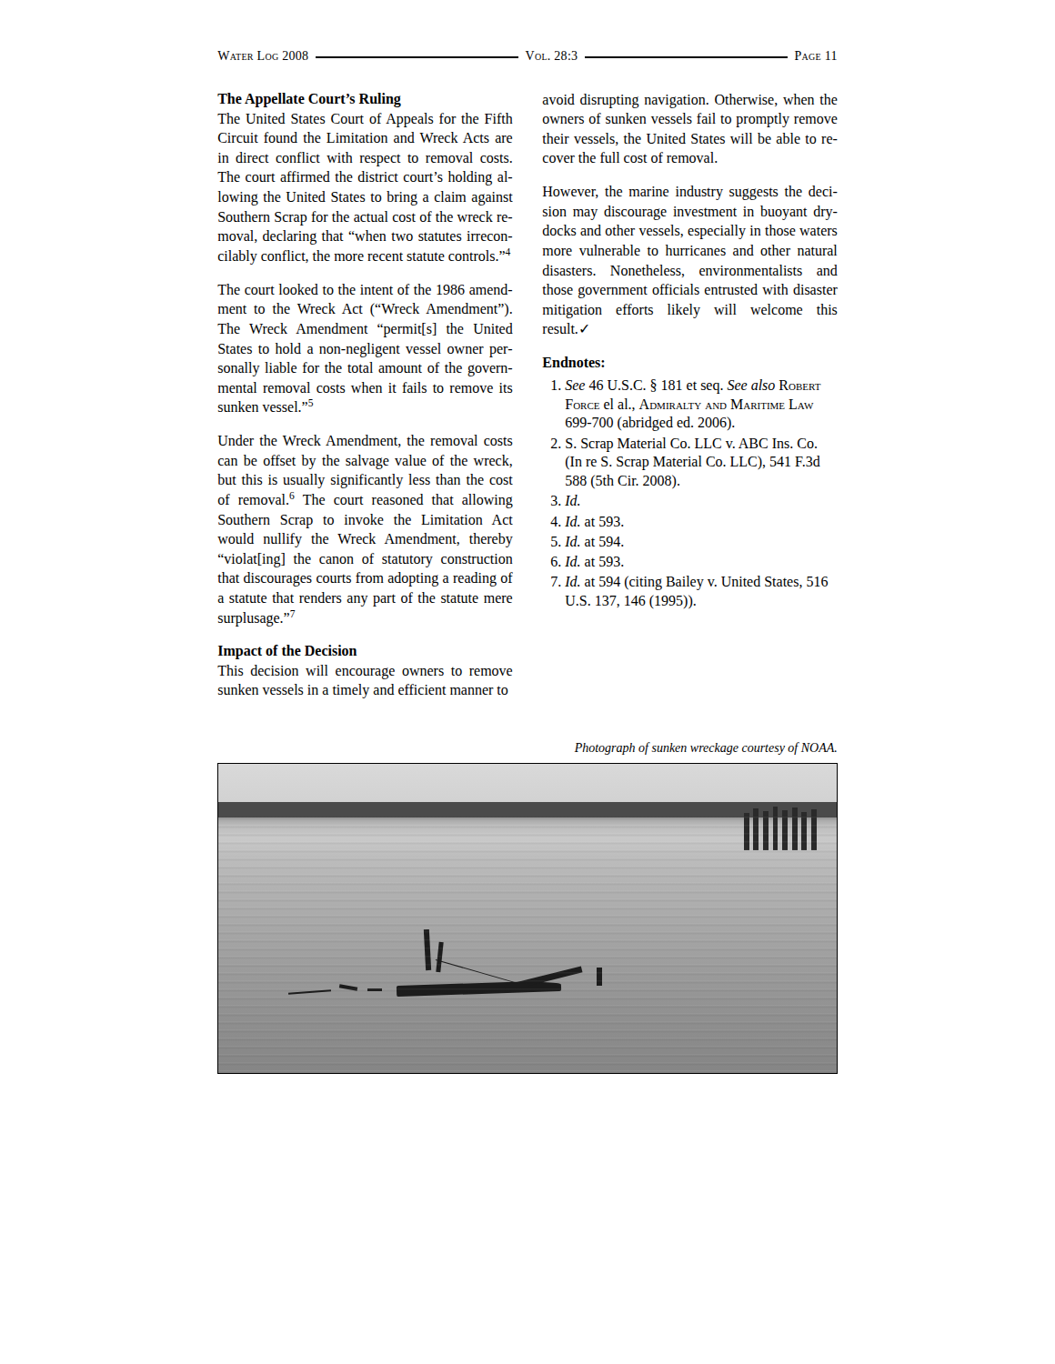Water Log 2008 Vol. 28:3 Page 11
The Appellate Court’s Ruling
The United States Court of Appeals for the Fifth Circuit found the Limitation and Wreck Acts are in direct conflict with respect to removal costs. The court affirmed the district court’s holding allowing the United States to bring a claim against Southern Scrap for the actual cost of the wreck removal, declaring that “when two statutes irreconcilably conflict, the more recent statute controls.”4
The court looked to the intent of the 1986 amendment to the Wreck Act (“Wreck Amendment”). The Wreck Amendment “permit[s] the United States to hold a non-negligent vessel owner personally liable for the total amount of the governmental removal costs when it fails to remove its sunken vessel.”5
Under the Wreck Amendment, the removal costs can be offset by the salvage value of the wreck, but this is usually significantly less than the cost of removal.6 The court reasoned that allowing Southern Scrap to invoke the Limitation Act would nullify the Wreck Amendment, thereby “violat[ing] the canon of statutory construction that discourages courts from adopting a reading of a statute that renders any part of the statute mere surplusage.”7
Impact of the Decision
This decision will encourage owners to remove sunken vessels in a timely and efficient manner to
avoid disrupting navigation. Otherwise, when the owners of sunken vessels fail to promptly remove their vessels, the United States will be able to recover the full cost of removal.
However, the marine industry suggests the decision may discourage investment in buoyant dry-docks and other vessels, especially in those waters more vulnerable to hurricanes and other natural disasters. Nonetheless, environmentalists and those government officials entrusted with disaster mitigation efforts likely will welcome this result.✓
Endnotes:
See 46 U.S.C. § 181 et seq. See also Robert Force el al., Admiralty and Maritime Law 699-700 (abridged ed. 2006).
S. Scrap Material Co. LLC v. ABC Ins. Co. (In re S. Scrap Material Co. LLC), 541 F.3d 588 (5th Cir. 2008).
Id.
Id. at 593.
Id. at 594.
Id. at 593.
Id. at 594 (citing Bailey v. United States, 516 U.S. 137, 146 (1995)).
Photograph of sunken wreckage courtesy of NOAA.